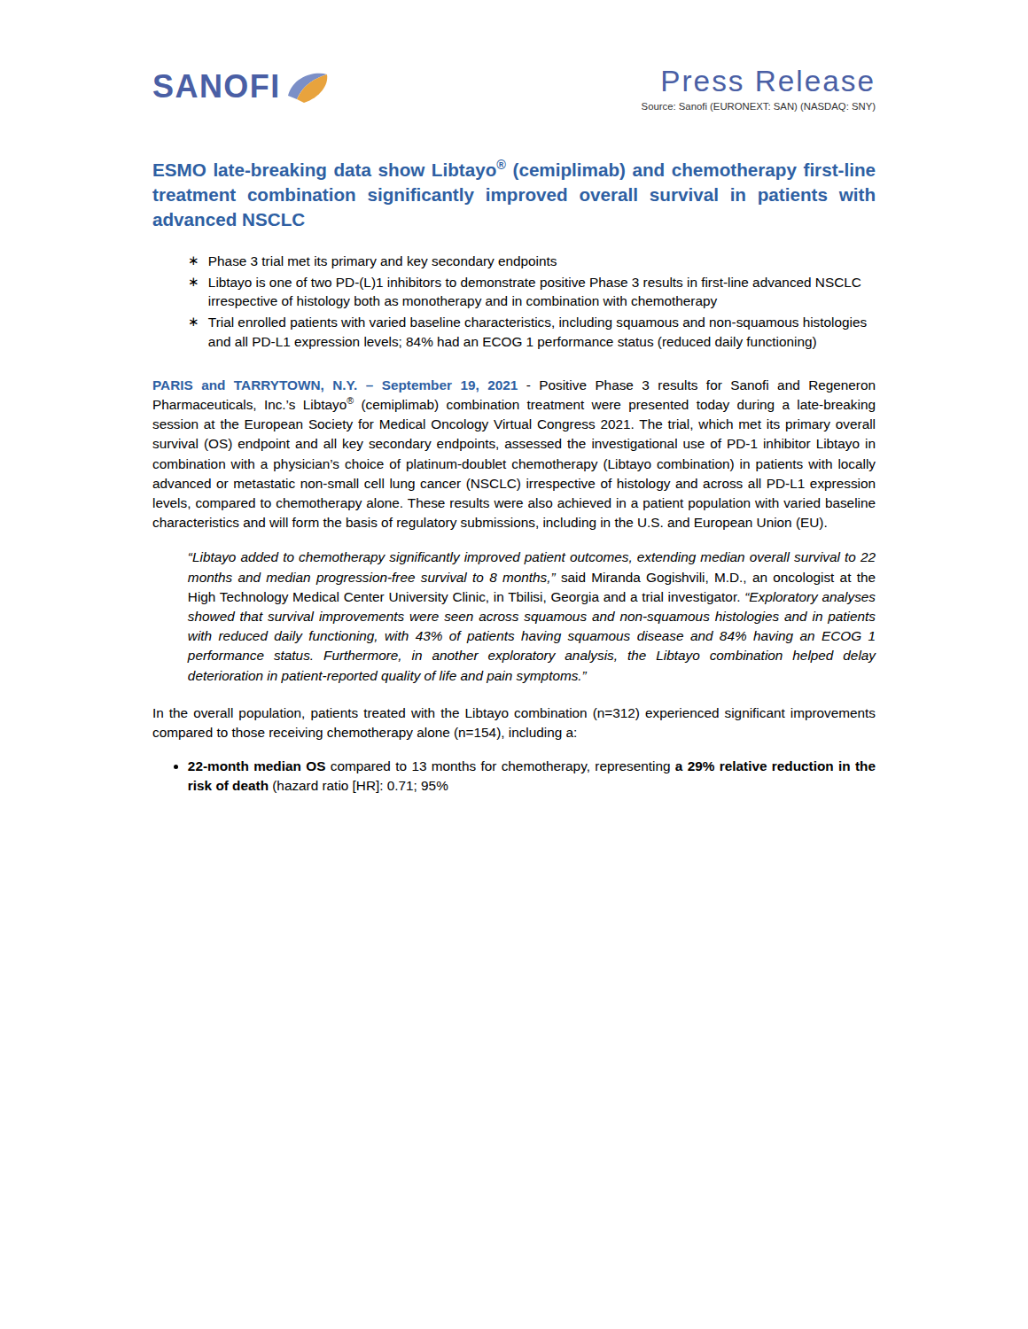SANOFI
Press Release
Source: Sanofi (EURONEXT: SAN) (NASDAQ: SNY)
ESMO late-breaking data show Libtayo® (cemiplimab) and chemotherapy first-line treatment combination significantly improved overall survival in patients with advanced NSCLC
Phase 3 trial met its primary and key secondary endpoints
Libtayo is one of two PD-(L)1 inhibitors to demonstrate positive Phase 3 results in first-line advanced NSCLC irrespective of histology both as monotherapy and in combination with chemotherapy
Trial enrolled patients with varied baseline characteristics, including squamous and non-squamous histologies and all PD-L1 expression levels; 84% had an ECOG 1 performance status (reduced daily functioning)
PARIS and TARRYTOWN, N.Y. – September 19, 2021 - Positive Phase 3 results for Sanofi and Regeneron Pharmaceuticals, Inc.’s Libtayo® (cemiplimab) combination treatment were presented today during a late-breaking session at the European Society for Medical Oncology Virtual Congress 2021. The trial, which met its primary overall survival (OS) endpoint and all key secondary endpoints, assessed the investigational use of PD-1 inhibitor Libtayo in combination with a physician’s choice of platinum-doublet chemotherapy (Libtayo combination) in patients with locally advanced or metastatic non-small cell lung cancer (NSCLC) irrespective of histology and across all PD-L1 expression levels, compared to chemotherapy alone. These results were also achieved in a patient population with varied baseline characteristics and will form the basis of regulatory submissions, including in the U.S. and European Union (EU).
“Libtayo added to chemotherapy significantly improved patient outcomes, extending median overall survival to 22 months and median progression-free survival to 8 months,” said Miranda Gogishvili, M.D., an oncologist at the High Technology Medical Center University Clinic, in Tbilisi, Georgia and a trial investigator. “Exploratory analyses showed that survival improvements were seen across squamous and non-squamous histologies and in patients with reduced daily functioning, with 43% of patients having squamous disease and 84% having an ECOG 1 performance status. Furthermore, in another exploratory analysis, the Libtayo combination helped delay deterioration in patient-reported quality of life and pain symptoms.”
In the overall population, patients treated with the Libtayo combination (n=312) experienced significant improvements compared to those receiving chemotherapy alone (n=154), including a:
22-month median OS compared to 13 months for chemotherapy, representing a 29% relative reduction in the risk of death (hazard ratio [HR]: 0.71; 95%